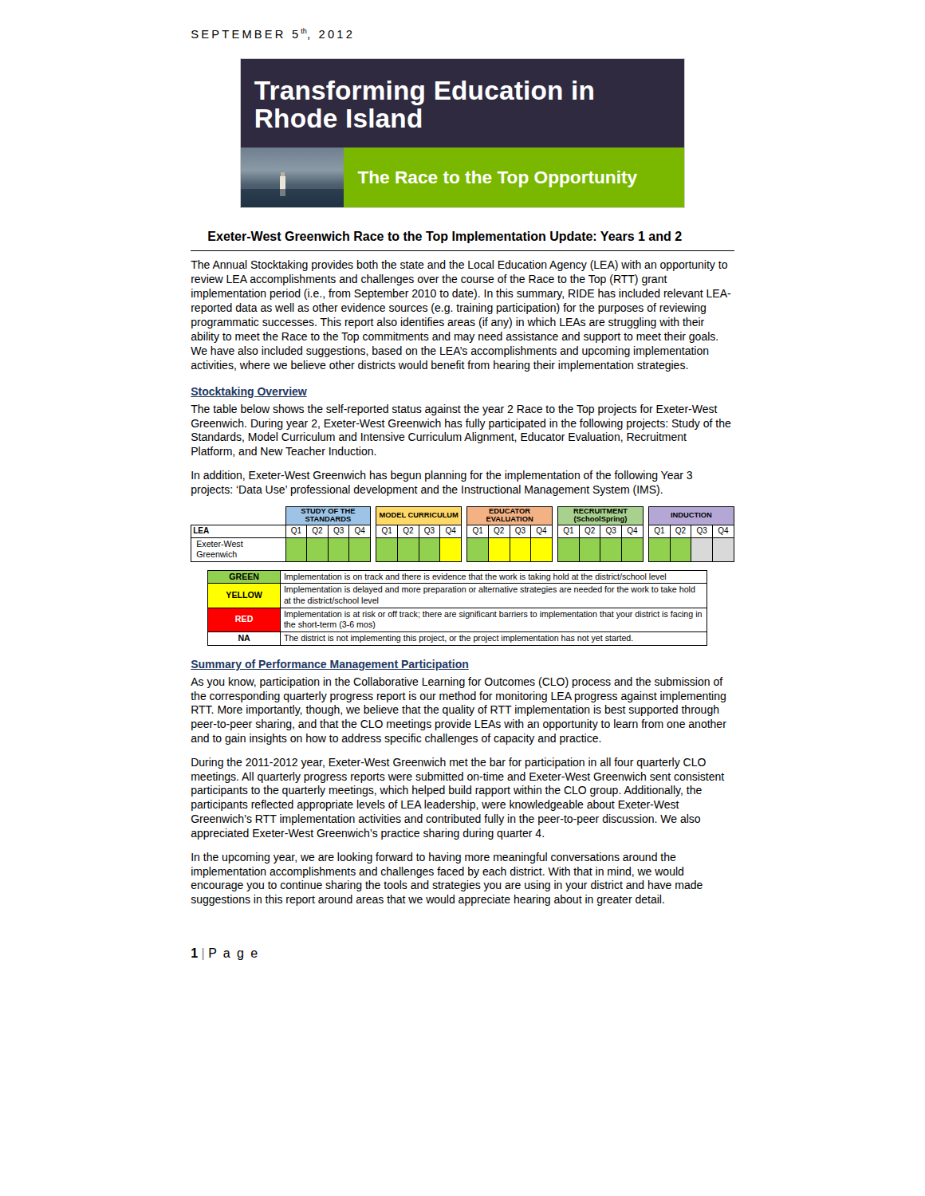SEPTEMBER 5th, 2012
Transforming Education in Rhode Island
The Race to the Top Opportunity
Exeter-West Greenwich Race to the Top Implementation Update: Years 1 and 2
The Annual Stocktaking provides both the state and the Local Education Agency (LEA) with an opportunity to review LEA accomplishments and challenges over the course of the Race to the Top (RTT) grant implementation period (i.e., from September 2010 to date). In this summary, RIDE has included relevant LEA-reported data as well as other evidence sources (e.g. training participation) for the purposes of reviewing programmatic successes. This report also identifies areas (if any) in which LEAs are struggling with their ability to meet the Race to the Top commitments and may need assistance and support to meet their goals. We have also included suggestions, based on the LEA’s accomplishments and upcoming implementation activities, where we believe other districts would benefit from hearing their implementation strategies.
Stocktaking Overview
The table below shows the self-reported status against the year 2 Race to the Top projects for Exeter-West Greenwich. During year 2, Exeter-West Greenwich has fully participated in the following projects: Study of the Standards, Model Curriculum and Intensive Curriculum Alignment, Educator Evaluation, Recruitment Platform, and New Teacher Induction.
In addition, Exeter-West Greenwich has begun planning for the implementation of the following Year 3 projects: ‘Data Use’ professional development and the Instructional Management System (IMS).
| | STUDY OF THE STANDARDS | | MODEL CURRICULUM | | EDUCATOR EVALUATION | | RECRUITMENT (SchoolSpring) | | INDUCTION |
| LEA | Q1 | Q2 | Q3 | Q4 | | Q1 | Q2 | Q3 | Q4 | | Q1 | Q2 | Q3 | Q4 | | Q1 | Q2 | Q3 | Q4 | | Q1 | Q2 | Q3 | Q4 |
| Exeter-West Greenwich | | | | | | | | | | | | | | | | | | | | | | | | |
| GREEN | Implementation is on track and there is evidence that the work is taking hold at the district/school level |
| YELLOW | Implementation is delayed and more preparation or alternative strategies are needed for the work to take hold at the district/school level |
| RED | Implementation is at risk or off track; there are significant barriers to implementation that your district is facing in the short-term (3-6 mos) |
| NA | The district is not implementing this project, or the project implementation has not yet started. |
Summary of Performance Management Participation
As you know, participation in the Collaborative Learning for Outcomes (CLO) process and the submission of the corresponding quarterly progress report is our method for monitoring LEA progress against implementing RTT. More importantly, though, we believe that the quality of RTT implementation is best supported through peer-to-peer sharing, and that the CLO meetings provide LEAs with an opportunity to learn from one another and to gain insights on how to address specific challenges of capacity and practice.
During the 2011-2012 year, Exeter-West Greenwich met the bar for participation in all four quarterly CLO meetings. All quarterly progress reports were submitted on-time and Exeter-West Greenwich sent consistent participants to the quarterly meetings, which helped build rapport within the CLO group. Additionally, the participants reflected appropriate levels of LEA leadership, were knowledgeable about Exeter-West Greenwich’s RTT implementation activities and contributed fully in the peer-to-peer discussion. We also appreciated Exeter-West Greenwich’s practice sharing during quarter 4.
In the upcoming year, we are looking forward to having more meaningful conversations around the implementation accomplishments and challenges faced by each district. With that in mind, we would encourage you to continue sharing the tools and strategies you are using in your district and have made suggestions in this report around areas that we would appreciate hearing about in greater detail.
1 | P a g e